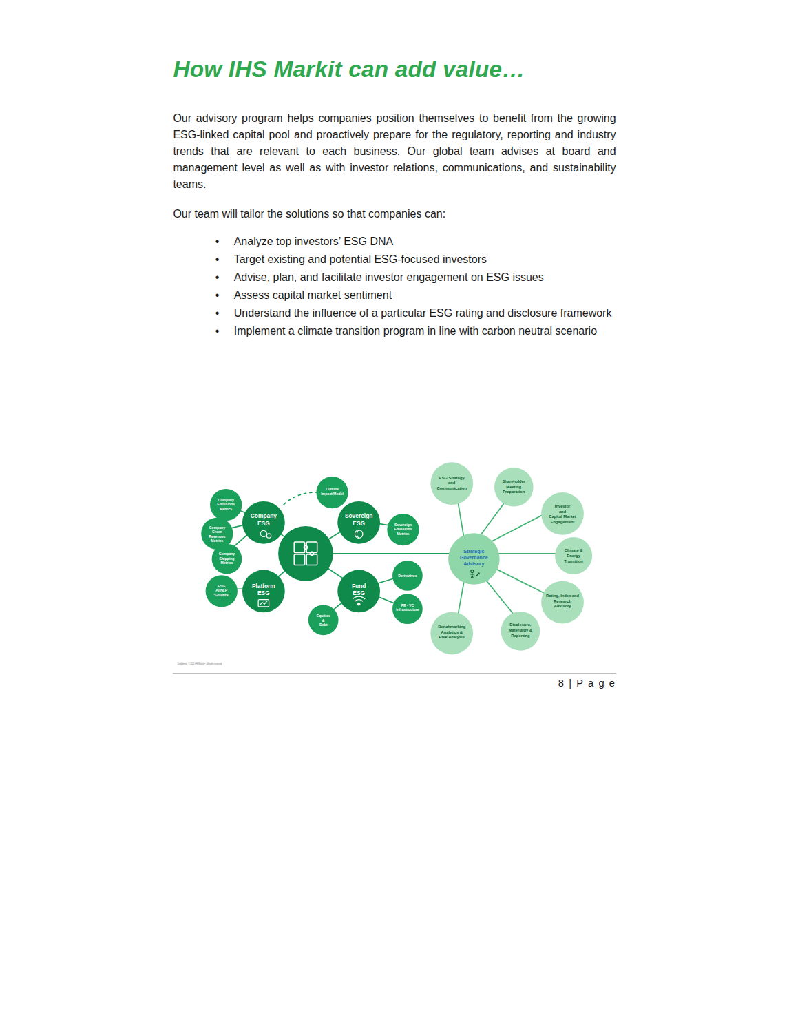How IHS Markit can add value…
Our advisory program helps companies position themselves to benefit from the growing ESG-linked capital pool and proactively prepare for the regulatory, reporting and industry trends that are relevant to each business. Our global team advises at board and management level as well as with investor relations, communications, and sustainability teams.
Our team will tailor the solutions so that companies can:
Analyze top investors’ ESG DNA
Target existing and potential ESG-focused investors
Advise, plan, and facilitate investor engagement on ESG issues
Assess capital market sentiment
Understand the influence of a particular ESG rating and disclosure framework
Implement a climate transition program in line with carbon neutral scenario
Company Emissions Metrics Company Green Revenues Metrics Company Shipping Metrics Company ESG Climate Impact Model Sovereign ESG Sovereign Emissions Metrics ESG AI/NLP ‘Goldfire’ Platform ESG Fund ESG Derivatives PE - VC Infrastructure Equities & Debt Strategic Governance Advisory ESG Strategy and Communication Shareholder Meeting Preparation Investor and Capital Market Engagement Climate & Energy Transition Rating, Index and Research Advisory Disclosure, Materiality & Reporting Benchmarking Analytics & Risk Analysis Confidential. © 2021 IHS Markit™. All rights reserved.
8 | P a g e